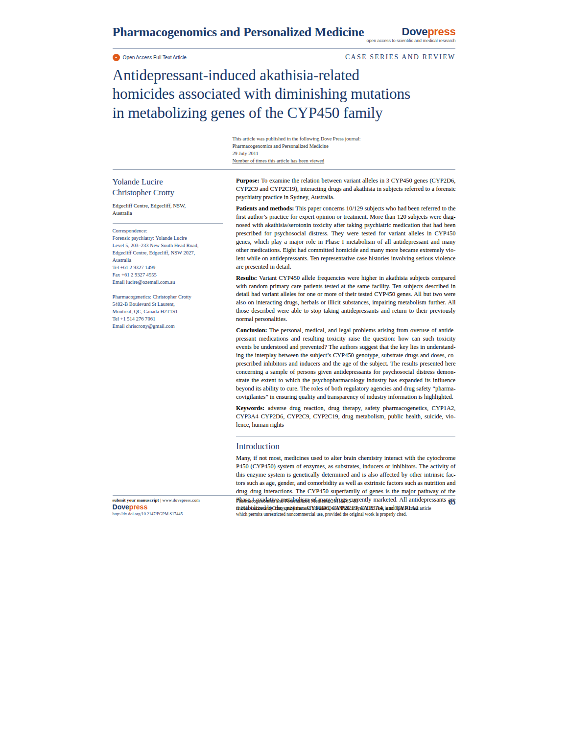Pharmacogenomics and Personalized Medicine
Dovepress
open access to scientific and medical research
• Open Access Full Text Article
CASE SERIES AND REVIEW
Antidepressant-induced akathisia-related
homicides associated with diminishing mutations
in metabolizing genes of the CYP450 family
This article was published in the following Dove Press journal:
Pharmacogenomics and Personalized Medicine
29 July 2011
Number of times this article has been viewed
Yolande Lucire
Christopher Crotty
Edgecliff Centre, Edgecliff, NSW,
Australia
Correspondence:
Forensic psychiatry: Yolande Lucire
Level 5, 203–233 New South Head Road,
Edgecliff Centre, Edgecliff, NSW 2027,
Australia
Tel +61 2 9327 1499
Fax +61 2 9327 4555
Email lucire@ozemail.com.au
Pharmacogenetics: Christopher Crotty
5482-B Boulevard St Laurent,
Montreal, QC, Canada H2T1S1
Tel +1 514 276 7061
Email chriscrotty@gmail.com
Purpose: To examine the relation between variant alleles in 3 CYP450 genes (CYP2D6, CYP2C9 and CYP2C19), interacting drugs and akathisia in subjects referred to a forensic psychiatry practice in Sydney, Australia.
Patients and methods: This paper concerns 10/129 subjects who had been referred to the first author’s practice for expert opinion or treatment. More than 120 subjects were diagnosed with akathisia/serotonin toxicity after taking psychiatric medication that had been prescribed for psychosocial distress. They were tested for variant alleles in CYP450 genes, which play a major role in Phase I metabolism of all antidepressant and many other medications. Eight had committed homicide and many more became extremely violent while on antidepressants. Ten representative case histories involving serious violence are presented in detail.
Results: Variant CYP450 allele frequencies were higher in akathisia subjects compared with random primary care patients tested at the same facility. Ten subjects described in detail had variant alleles for one or more of their tested CYP450 genes. All but two were also on interacting drugs, herbals or illicit substances, impairing metabolism further. All those described were able to stop taking antidepressants and return to their previously normal personalities.
Conclusion: The personal, medical, and legal problems arising from overuse of antidepressant medications and resulting toxicity raise the question: how can such toxicity events be understood and prevented? The authors suggest that the key lies in understanding the interplay between the subject’s CYP450 genotype, substrate drugs and doses, co-prescribed inhibitors and inducers and the age of the subject. The results presented here concerning a sample of persons given antidepressants for psychosocial distress demonstrate the extent to which the psychopharmacology industry has expanded its influence beyond its ability to cure. The roles of both regulatory agencies and drug safety “pharmacovigilantes” in ensuring quality and transparency of industry information is highlighted.
Keywords: adverse drug reaction, drug therapy, safety pharmacogenetics, CYP1A2, CYP3A4 CYP2D6, CYP2C9, CYP2C19, drug metabolism, public health, suicide, violence, human rights
Introduction
Many, if not most, medicines used to alter brain chemistry interact with the cytochrome P450 (CYP450) system of enzymes, as substrates, inducers or inhibitors. The activity of this enzyme system is genetically determined and is also affected by other intrinsic factors such as age, gender, and comorbidity as well as extrinsic factors such as nutrition and drug–drug interactions. The CYP450 superfamily of genes is the major pathway of the Phase I oxidative metabolism of many drugs currently marketed. All antidepressants are metabolized by the enzymes CYP2D6, CYP2C19, CYP3A4, and CYP1A2
submit your manuscript | www.dovepress.com
Dovepress
http://dx.doi.org/10.2147/PGPM.S17445
Pharmacogenomics and Personalized Medicine 2011:4 65–81
© 2011 Lucire and Crotty, publisher and licensee Dove Medical Press Ltd. This is an Open Access article
which permits unrestricted noncommercial use, provided the original work is properly cited.
65